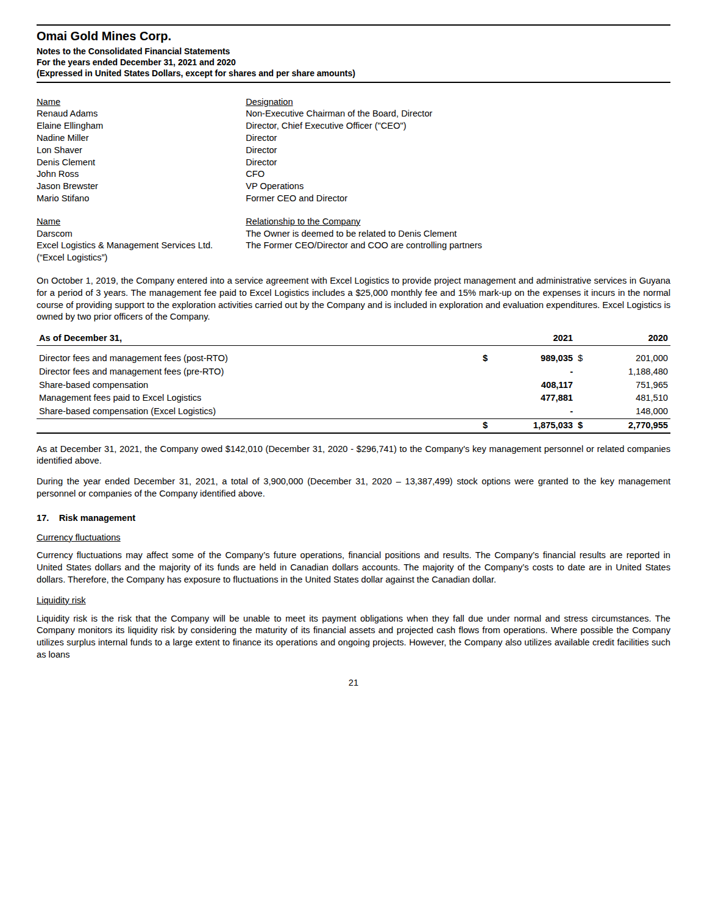Omai Gold Mines Corp.
Notes to the Consolidated Financial Statements
For the years ended December 31, 2021 and 2020
(Expressed in United States Dollars, except for shares and per share amounts)
| Name | Designation |
| Renaud Adams | Non-Executive Chairman of the Board, Director |
| Elaine Ellingham | Director, Chief Executive Officer ("CEO") |
| Nadine Miller | Director |
| Lon Shaver | Director |
| Denis Clement | Director |
| John Ross | CFO |
| Jason Brewster | VP Operations |
| Mario Stifano | Former CEO and Director |
| Name | Relationship to the Company |
| Darscom | The Owner is deemed to be related to Denis Clement |
| Excel Logistics & Management Services Ltd. (“Excel Logistics”) | The Former CEO/Director and COO are controlling partners |
On October 1, 2019, the Company entered into a service agreement with Excel Logistics to provide project management and administrative services in Guyana for a period of 3 years. The management fee paid to Excel Logistics includes a $25,000 monthly fee and 15% mark-up on the expenses it incurs in the normal course of providing support to the exploration activities carried out by the Company and is included in exploration and evaluation expenditures. Excel Logistics is owned by two prior officers of the Company.
| As of December 31, | 2021 | 2020 |
| --- | --- | --- |
| Director fees and management fees (post-RTO) | $ | 989,035 | $ | 201,000 |
| Director fees and management fees (pre-RTO) | | - | | 1,188,480 |
| Share-based compensation | | 408,117 | | 751,965 |
| Management fees paid to Excel Logistics | | 477,881 | | 481,510 |
| Share-based compensation (Excel Logistics) | | - | | 148,000 |
| | $ | 1,875,033 | $ | 2,770,955 |
As at December 31, 2021, the Company owed $142,010 (December 31, 2020 - $296,741) to the Company's key management personnel or related companies identified above.
During the year ended December 31, 2021, a total of 3,900,000 (December 31, 2020 – 13,387,499) stock options were granted to the key management personnel or companies of the Company identified above.
17. Risk management
Currency fluctuations
Currency fluctuations may affect some of the Company’s future operations, financial positions and results. The Company’s financial results are reported in United States dollars and the majority of its funds are held in Canadian dollars accounts. The majority of the Company’s costs to date are in United States dollars. Therefore, the Company has exposure to fluctuations in the United States dollar against the Canadian dollar.
Liquidity risk
Liquidity risk is the risk that the Company will be unable to meet its payment obligations when they fall due under normal and stress circumstances. The Company monitors its liquidity risk by considering the maturity of its financial assets and projected cash flows from operations. Where possible the Company utilizes surplus internal funds to a large extent to finance its operations and ongoing projects. However, the Company also utilizes available credit facilities such as loans
21